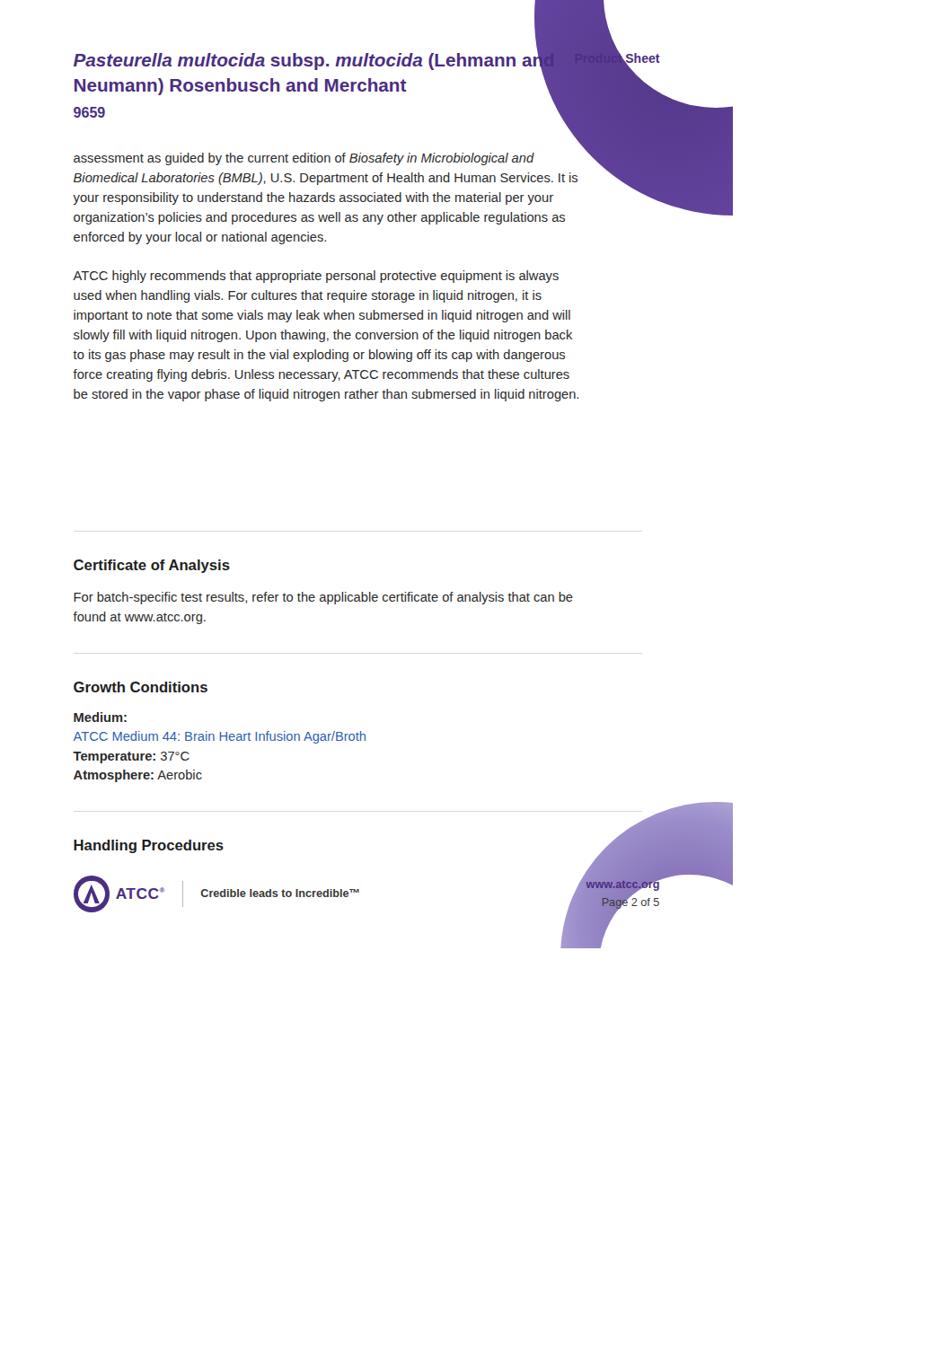Product Sheet
Pasteurella multocida subsp. multocida (Lehmann and Neumann) Rosenbusch and Merchant
9659
assessment as guided by the current edition of Biosafety in Microbiological and Biomedical Laboratories (BMBL), U.S. Department of Health and Human Services. It is your responsibility to understand the hazards associated with the material per your organization’s policies and procedures as well as any other applicable regulations as enforced by your local or national agencies.
ATCC highly recommends that appropriate personal protective equipment is always used when handling vials. For cultures that require storage in liquid nitrogen, it is important to note that some vials may leak when submersed in liquid nitrogen and will slowly fill with liquid nitrogen. Upon thawing, the conversion of the liquid nitrogen back to its gas phase may result in the vial exploding or blowing off its cap with dangerous force creating flying debris. Unless necessary, ATCC recommends that these cultures be stored in the vapor phase of liquid nitrogen rather than submersed in liquid nitrogen.
Certificate of Analysis
For batch-specific test results, refer to the applicable certificate of analysis that can be found at www.atcc.org.
Growth Conditions
Medium:
ATCC Medium 44: Brain Heart Infusion Agar/Broth
Temperature: 37°C
Atmosphere: Aerobic
Handling Procedures
ATCC®
Credible leads to Incredible™
www.atcc.org
Page 2 of 5